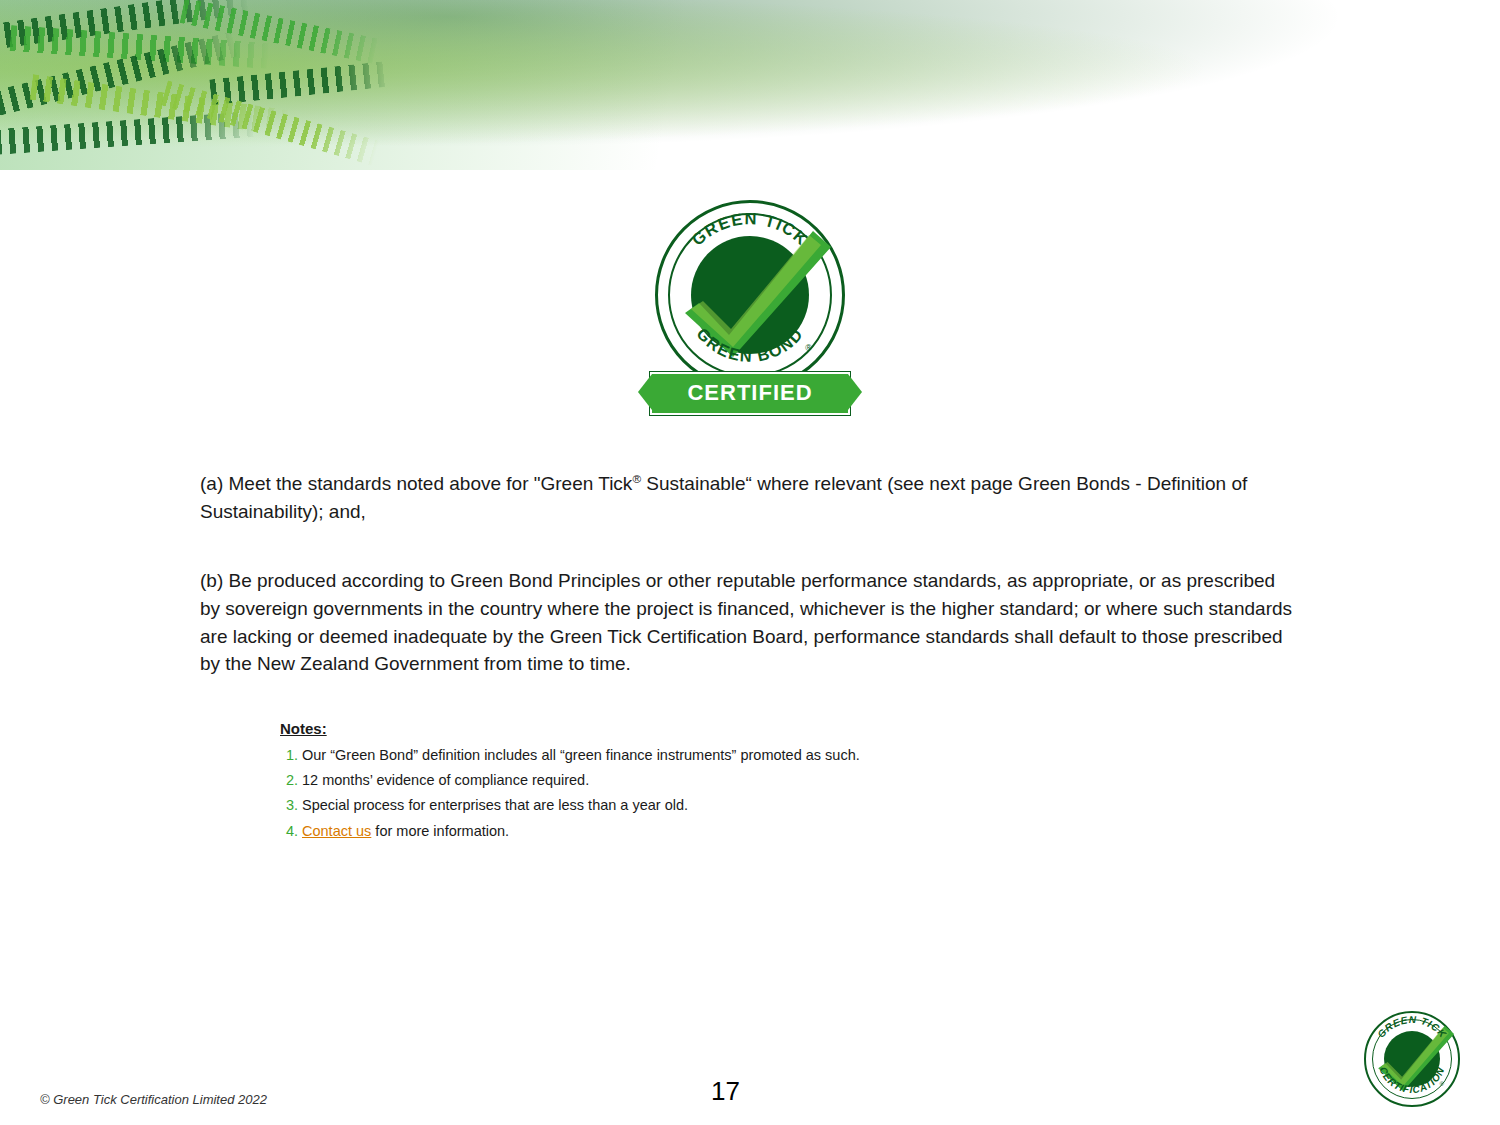GREEN TICK GREEN BOND
®
CERTIFIED
(a) Meet the standards noted above for "Green Tick® Sustainable“ where relevant (see next page Green Bonds - Definition of Sustainability); and,
(b) Be produced according to Green Bond Principles or other reputable performance standards, as appropriate, or as prescribed by sovereign governments in the country where the project is financed, whichever is the higher standard; or where such standards are lacking or deemed inadequate by the Green Tick Certification Board, performance standards shall default to those prescribed by the New Zealand Government from time to time.
Notes:
Our “Green Bond” definition includes all “green finance instruments” promoted as such.
12 months’ evidence of compliance required.
Special process for enterprises that are less than a year old.
Contact us for more information.
© Green Tick Certification Limited 2022 17
GREEN TICK CERTIFICATION
®